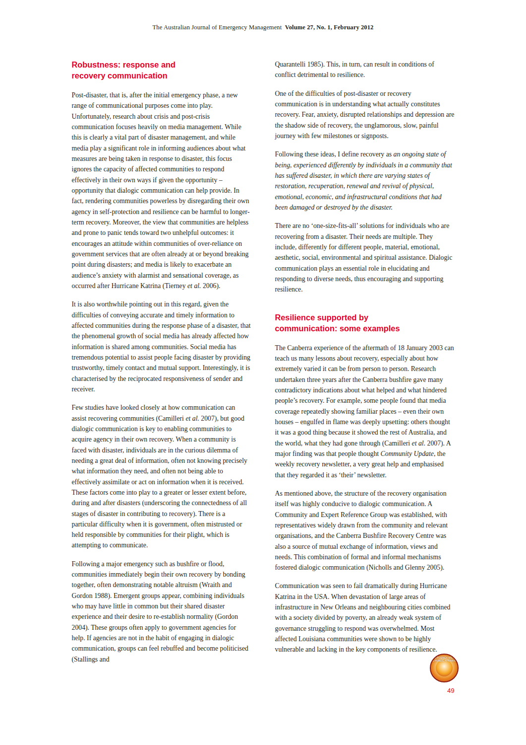The Australian Journal of Emergency Management Volume 27, No. 1, February 2012
Robustness: response and
recovery communication
Post-disaster, that is, after the initial emergency phase, a new range of communicational purposes come into play. Unfortunately, research about crisis and post-crisis communication focuses heavily on media management. While this is clearly a vital part of disaster management, and while media play a significant role in informing audiences about what measures are being taken in response to disaster, this focus ignores the capacity of affected communities to respond effectively in their own ways if given the opportunity – opportunity that dialogic communication can help provide. In fact, rendering communities powerless by disregarding their own agency in self-protection and resilience can be harmful to longer-term recovery. Moreover, the view that communities are helpless and prone to panic tends toward two unhelpful outcomes: it encourages an attitude within communities of over-reliance on government services that are often already at or beyond breaking point during disasters; and media is likely to exacerbate an audience’s anxiety with alarmist and sensational coverage, as occurred after Hurricane Katrina (Tierney et al. 2006).
It is also worthwhile pointing out in this regard, given the difficulties of conveying accurate and timely information to affected communities during the response phase of a disaster, that the phenomenal growth of social media has already affected how information is shared among communities. Social media has tremendous potential to assist people facing disaster by providing trustworthy, timely contact and mutual support. Interestingly, it is characterised by the reciprocated responsiveness of sender and receiver.
Few studies have looked closely at how communication can assist recovering communities (Camilleri et al. 2007), but good dialogic communication is key to enabling communities to acquire agency in their own recovery. When a community is faced with disaster, individuals are in the curious dilemma of needing a great deal of information, often not knowing precisely what information they need, and often not being able to effectively assimilate or act on information when it is received. These factors come into play to a greater or lesser extent before, during and after disasters (underscoring the connectedness of all stages of disaster in contributing to recovery). There is a particular difficulty when it is government, often mistrusted or held responsible by communities for their plight, which is attempting to communicate.
Following a major emergency such as bushfire or flood, communities immediately begin their own recovery by bonding together, often demonstrating notable altruism (Wraith and Gordon 1988). Emergent groups appear, combining individuals who may have little in common but their shared disaster experience and their desire to re-establish normality (Gordon 2004). These groups often apply to government agencies for help. If agencies are not in the habit of engaging in dialogic communication, groups can feel rebuffed and become politicised (Stallings and
Quarantelli 1985). This, in turn, can result in conditions of conflict detrimental to resilience.
One of the difficulties of post-disaster or recovery communication is in understanding what actually constitutes recovery. Fear, anxiety, disrupted relationships and depression are the shadow side of recovery, the unglamorous, slow, painful journey with few milestones or signposts.
Following these ideas, I define recovery as an ongoing state of being, experienced differently by individuals in a community that has suffered disaster, in which there are varying states of restoration, recuperation, renewal and revival of physical, emotional, economic, and infrastructural conditions that had been damaged or destroyed by the disaster.
There are no ‘one-size-fits-all’ solutions for individuals who are recovering from a disaster. Their needs are multiple. They include, differently for different people, material, emotional, aesthetic, social, environmental and spiritual assistance. Dialogic communication plays an essential role in elucidating and responding to diverse needs, thus encouraging and supporting resilience.
Resilience supported by
communication: some examples
The Canberra experience of the aftermath of 18 January 2003 can teach us many lessons about recovery, especially about how extremely varied it can be from person to person. Research undertaken three years after the Canberra bushfire gave many contradictory indications about what helped and what hindered people’s recovery. For example, some people found that media coverage repeatedly showing familiar places – even their own houses – engulfed in flame was deeply upsetting: others thought it was a good thing because it showed the rest of Australia, and the world, what they had gone through (Camilleri et al. 2007). A major finding was that people thought Community Update, the weekly recovery newsletter, a very great help and emphasised that they regarded it as ‘their’ newsletter.
As mentioned above, the structure of the recovery organisation itself was highly conducive to dialogic communication. A Community and Expert Reference Group was established, with representatives widely drawn from the community and relevant organisations, and the Canberra Bushfire Recovery Centre was also a source of mutual exchange of information, views and needs. This combination of formal and informal mechanisms fostered dialogic communication (Nicholls and Glenny 2005).
Communication was seen to fail dramatically during Hurricane Katrina in the USA. When devastation of large areas of infrastructure in New Orleans and neighbouring cities combined with a society divided by poverty, an already weak system of governance struggling to respond was overwhelmed. Most affected Louisiana communities were shown to be highly vulnerable and lacking in the key components of resilience.
EMERGENCY MEDIA
& PUBLIC AFFAIRS
49